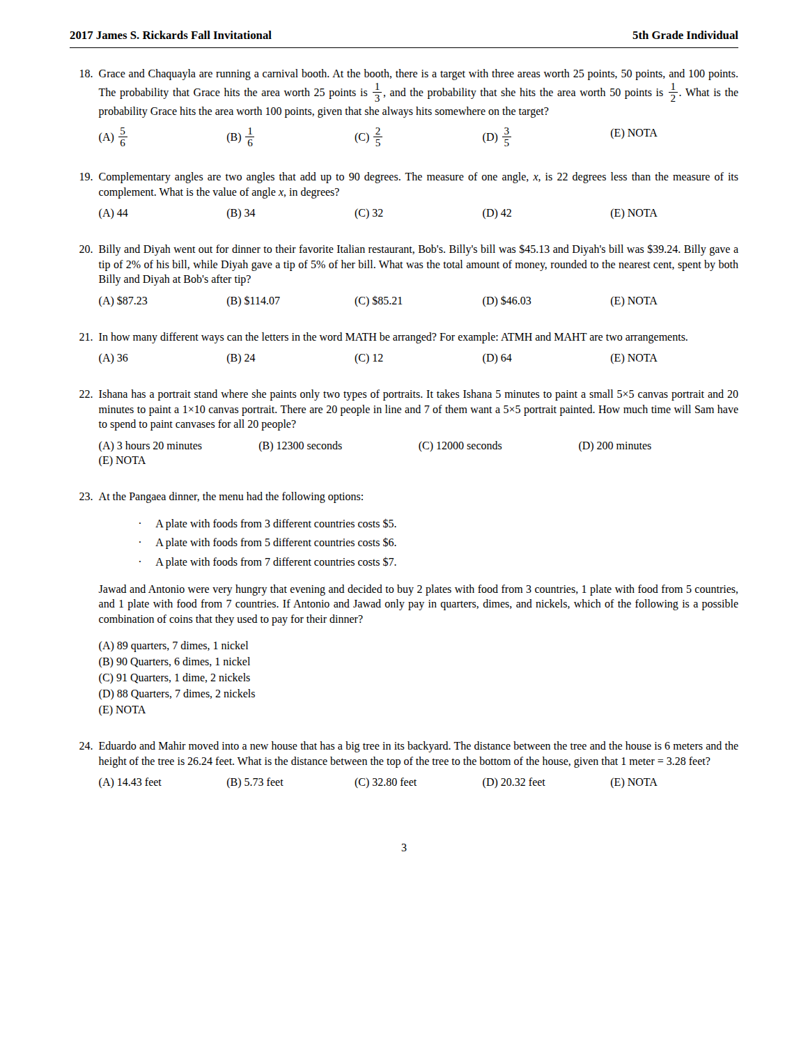2017 James S. Rickards Fall Invitational 5th Grade Individual
Grace and Chaquayla are running a carnival booth. At the booth, there is a target with three areas worth 25 points, 50 points, and 100 points. The probability that Grace hits the area worth 25 points is 13, and the probability that she hits the area worth 50 points is 12. What is the probability Grace hits the area worth 100 points, given that she always hits somewhere on the target?
(A) 56
(B) 16
(C) 25
(D) 35
(E) NOTA
Complementary angles are two angles that add up to 90 degrees. The measure of one angle, x, is 22 degrees less than the measure of its complement. What is the value of angle x, in degrees?
(A) 44
(B) 34
(C) 32
(D) 42
(E) NOTA
Billy and Diyah went out for dinner to their favorite Italian restaurant, Bob's. Billy's bill was $45.13 and Diyah's bill was $39.24. Billy gave a tip of 2% of his bill, while Diyah gave a tip of 5% of her bill. What was the total amount of money, rounded to the nearest cent, spent by both Billy and Diyah at Bob's after tip?
(A) $87.23
(B) $114.07
(C) $85.21
(D) $46.03
(E) NOTA
In how many different ways can the letters in the word MATH be arranged? For example: ATMH and MAHT are two arrangements.
(A) 36
(B) 24
(C) 12
(D) 64
(E) NOTA
Ishana has a portrait stand where she paints only two types of portraits. It takes Ishana 5 minutes to paint a small 5×5 canvas portrait and 20 minutes to paint a 1×10 canvas portrait. There are 20 people in line and 7 of them want a 5×5 portrait painted. How much time will Sam have to spend to paint canvases for all 20 people?
(A) 3 hours 20 minutes
(B) 12300 seconds
(C) 12000 seconds
(D) 200 minutes
(E) NOTA
At the Pangaea dinner, the menu had the following options:
A plate with foods from 3 different countries costs $5.
A plate with foods from 5 different countries costs $6.
A plate with foods from 7 different countries costs $7.
Jawad and Antonio were very hungry that evening and decided to buy 2 plates with food from 3 countries, 1 plate with food from 5 countries, and 1 plate with food from 7 countries. If Antonio and Jawad only pay in quarters, dimes, and nickels, which of the following is a possible combination of coins that they used to pay for their dinner?
(A) 89 quarters, 7 dimes, 1 nickel
(B) 90 Quarters, 6 dimes, 1 nickel
(C) 91 Quarters, 1 dime, 2 nickels
(D) 88 Quarters, 7 dimes, 2 nickels
(E) NOTA
Eduardo and Mahir moved into a new house that has a big tree in its backyard. The distance between the tree and the house is 6 meters and the height of the tree is 26.24 feet. What is the distance between the top of the tree to the bottom of the house, given that 1 meter = 3.28 feet?
(A) 14.43 feet
(B) 5.73 feet
(C) 32.80 feet
(D) 20.32 feet
(E) NOTA
3